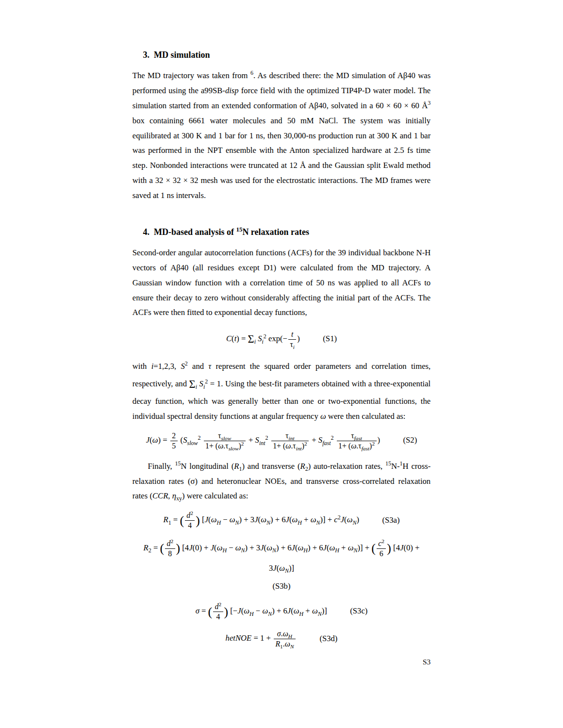3. MD simulation
The MD trajectory was taken from 6. As described there: the MD simulation of Aβ40 was performed using the a99SB-disp force field with the optimized TIP4P-D water model. The simulation started from an extended conformation of Aβ40, solvated in a 60 × 60 × 60 Å3 box containing 6661 water molecules and 50 mM NaCl. The system was initially equilibrated at 300 K and 1 bar for 1 ns, then 30,000-ns production run at 300 K and 1 bar was performed in the NPT ensemble with the Anton specialized hardware at 2.5 fs time step. Nonbonded interactions were truncated at 12 Å and the Gaussian split Ewald method with a 32 × 32 × 32 mesh was used for the electrostatic interactions. The MD frames were saved at 1 ns intervals.
4. MD-based analysis of 15N relaxation rates
Second-order angular autocorrelation functions (ACFs) for the 39 individual backbone N-H vectors of Aβ40 (all residues except D1) were calculated from the MD trajectory. A Gaussian window function with a correlation time of 50 ns was applied to all ACFs to ensure their decay to zero without considerably affecting the initial part of the ACFs. The ACFs were then fitted to exponential decay functions,
C(t) = Σi Si2 exp(−tτi) (S1)
with i=1,2,3, S2 and τ represent the squared order parameters and correlation times, respectively, and Σi Si2 = 1. Using the best-fit parameters obtained with a three-exponential decay function, which was generally better than one or two-exponential functions, the individual spectral density functions at angular frequency ω were then calculated as:
J(ω) = 25 (Sslow2 τslow 1+ (ω.τslow)2 + Sint2 τint 1+ (ω.τint)2 + Sfast2 τfast 1+ (ω.τfast)2) (S2)
Finally, 15N longitudinal (R1) and transverse (R2) auto-relaxation rates, 15N-1H cross-relaxation rates (σ) and heteronuclear NOEs, and transverse cross-correlated relaxation rates (CCR, ηxy) were calculated as:
R1 = (d24) [J(ωH − ωN) + 3J(ωN) + 6J(ωH + ωN)] + c2J(ωN) (S3a)
R2 = (d28) [4J(0) + J(ωH − ωN) + 3J(ωN) + 6J(ωH) + 6J(ωH + ωN)] + (c26) [4J(0) +
3J(ωN)]
(S3b)
σ = (d24) [−J(ωH − ωN) + 6J(ωH + ωN)] (S3c)
hetNOE = 1 + σ.ωH R1.ωN (S3d)
S3